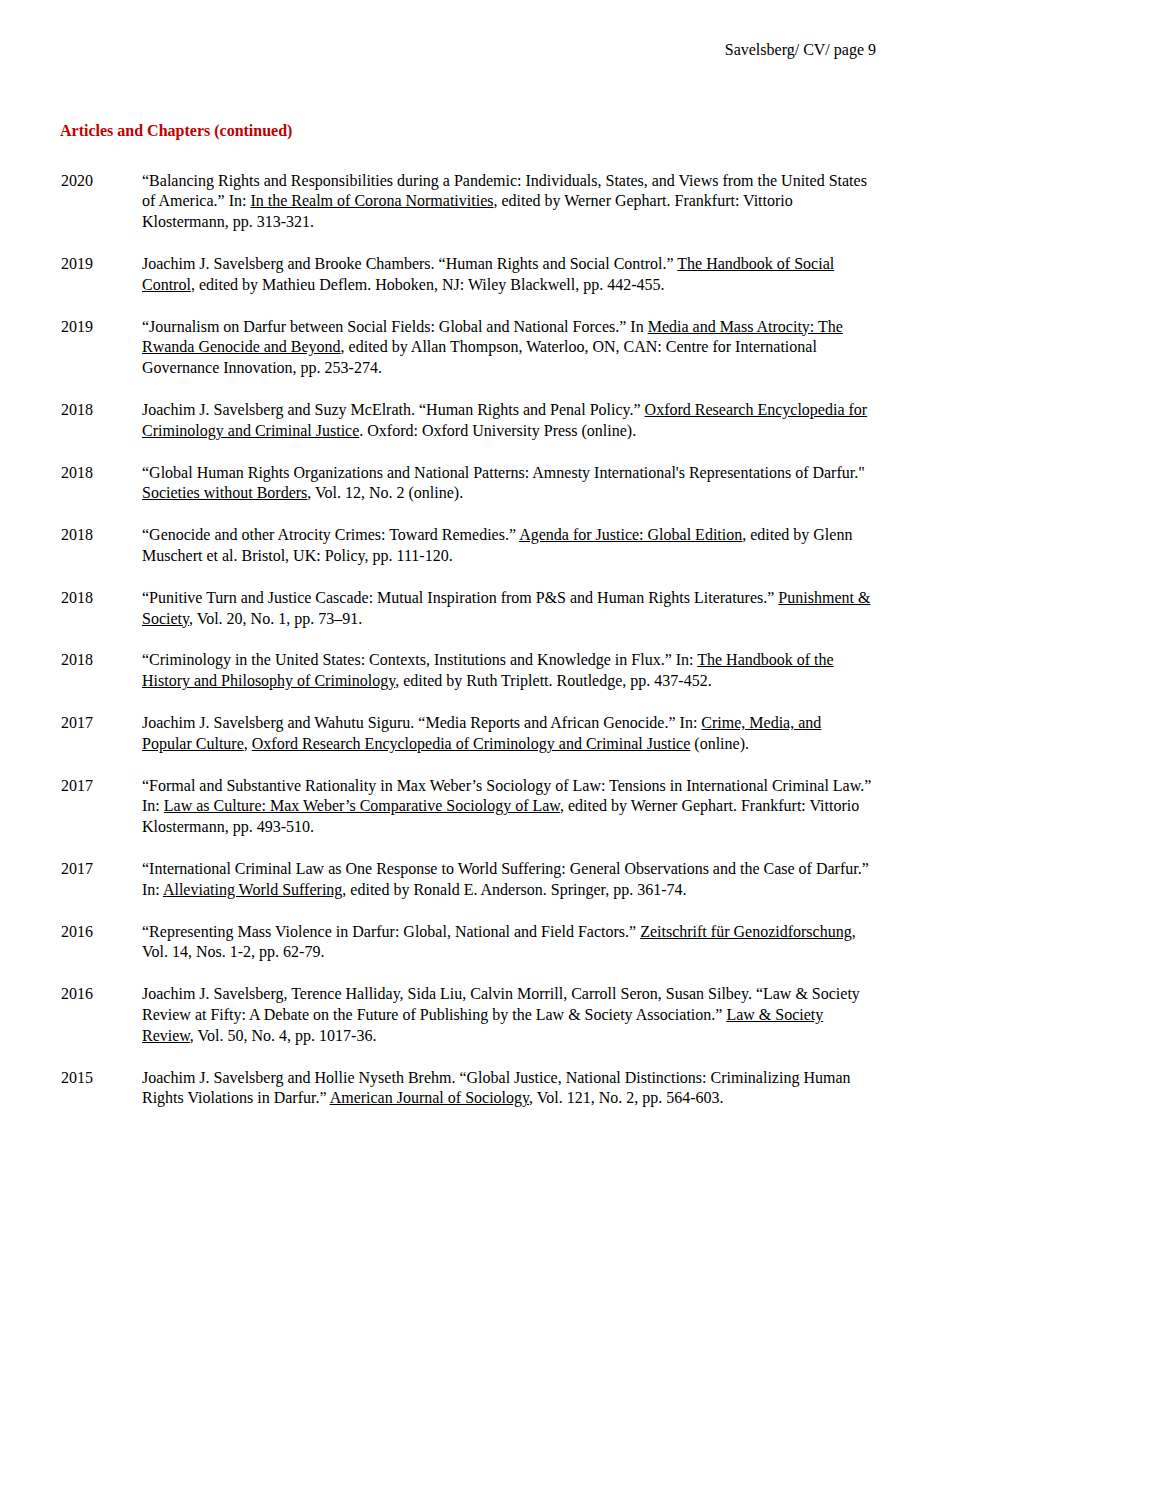Savelsberg/ CV/ page 9
Articles and Chapters (continued)
| 2020 | “Balancing Rights and Responsibilities during a Pandemic: Individuals, States, and Views from the United States of America.” In: In the Realm of Corona Normativities , edited by Werner Gephart. Frankfurt: Vittorio Klostermann, pp. 313-321. |
| 2019 | Joachim J. Savelsberg and Brooke Chambers. “Human Rights and Social Control.” The Handbook of Social Control , edited by Mathieu Deflem. Hoboken, NJ: Wiley Blackwell, pp. 442-455. |
| 2019 | “Journalism on Darfur between Social Fields: Global and National Forces.” In Media and Mass Atrocity: The Rwanda Genocide and Beyond , edited by Allan Thompson, Waterloo, ON, CAN: Centre for International Governance Innovation, pp. 253-274. |
| 2018 | Joachim J. Savelsberg and Suzy McElrath. “Human Rights and Penal Policy.” Oxford Research Encyclopedia for Criminology and Criminal Justice . Oxford: Oxford University Press (online). |
| 2018 | “Global Human Rights Organizations and National Patterns: Amnesty International's Representations of Darfur." Societies without Borders , Vol. 12, No. 2 (online). |
| 2018 | “Genocide and other Atrocity Crimes: Toward Remedies.” Agenda for Justice: Global Edition , edited by Glenn Muschert et al. Bristol, UK: Policy, pp. 111-120. |
| 2018 | “Punitive Turn and Justice Cascade: Mutual Inspiration from P&S and Human Rights Literatures.” Punishment & Society , Vol. 20, No. 1, pp. 73–91. |
| 2018 | “Criminology in the United States: Contexts, Institutions and Knowledge in Flux.” In: The Handbook of the History and Philosophy of Criminology , edited by Ruth Triplett. Routledge, pp. 437-452. |
| 2017 | Joachim J. Savelsberg and Wahutu Siguru. “Media Reports and African Genocide.” In: Crime, Media, and Popular Culture , Oxford Research Encyclopedia of Criminology and Criminal Justice (online). |
| 2017 | “Formal and Substantive Rationality in Max Weber’s Sociology of Law: Tensions in International Criminal Law.” In: Law as Culture: Max Weber’s Comparative Sociology of Law , edited by Werner Gephart. Frankfurt: Vittorio Klostermann, pp. 493-510. |
| 2017 | “International Criminal Law as One Response to World Suffering: General Observations and the Case of Darfur.” In: Alleviating World Suffering , edited by Ronald E. Anderson. Springer, pp. 361-74. |
| 2016 | “Representing Mass Violence in Darfur: Global, National and Field Factors.” Zeitschrift für Genozidforschung , Vol. 14, Nos. 1-2, pp. 62-79. |
| 2016 | Joachim J. Savelsberg, Terence Halliday, Sida Liu, Calvin Morrill, Carroll Seron, Susan Silbey. “Law & Society Review at Fifty: A Debate on the Future of Publishing by the Law & Society Association.” Law & Society Review , Vol. 50, No. 4, pp. 1017-36. |
| 2015 | Joachim J. Savelsberg and Hollie Nyseth Brehm. “Global Justice, National Distinctions: Criminalizing Human Rights Violations in Darfur.” American Journal of Sociology , Vol. 121, No. 2, pp. 564-603. |